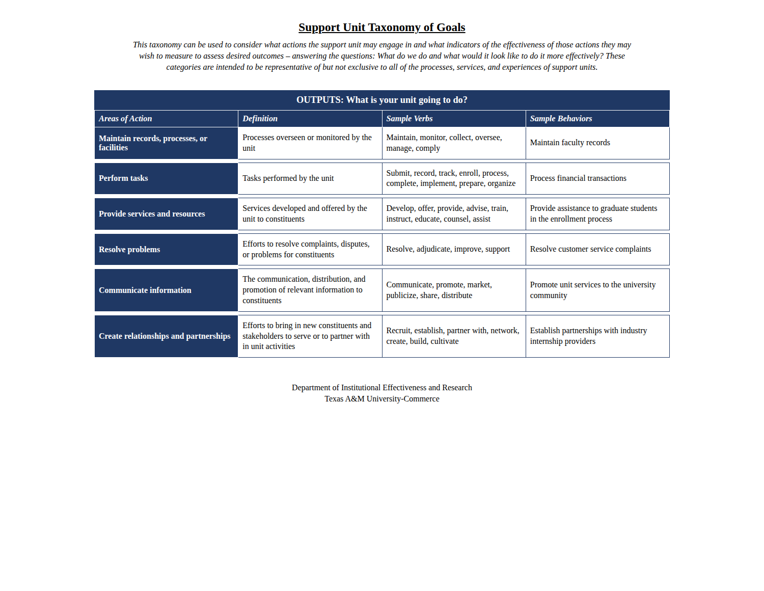Support Unit Taxonomy of Goals
This taxonomy can be used to consider what actions the support unit may engage in and what indicators of the effectiveness of those actions they may wish to measure to assess desired outcomes – answering the questions: What do we do and what would it look like to do it more effectively? These categories are intended to be representative of but not exclusive to all of the processes, services, and experiences of support units.
OUTPUTS: What is your unit going to do?
| Areas of Action | Definition | Sample Verbs | Sample Behaviors |
| --- | --- | --- | --- |
| Maintain records, processes, or facilities | Processes overseen or monitored by the unit | Maintain, monitor, collect, oversee, manage, comply | Maintain faculty records |
| Perform tasks | Tasks performed by the unit | Submit, record, track, enroll, process, complete, implement, prepare, organize | Process financial transactions |
| Provide services and resources | Services developed and offered by the unit to constituents | Develop, offer, provide, advise, train, instruct, educate, counsel, assist | Provide assistance to graduate students in the enrollment process |
| Resolve problems | Efforts to resolve complaints, disputes, or problems for constituents | Resolve, adjudicate, improve, support | Resolve customer service complaints |
| Communicate information | The communication, distribution, and promotion of relevant information to constituents | Communicate, promote, market, publicize, share, distribute | Promote unit services to the university community |
| Create relationships and partnerships | Efforts to bring in new constituents and stakeholders to serve or to partner with in unit activities | Recruit, establish, partner with, network, create, build, cultivate | Establish partnerships with industry internship providers |
Department of Institutional Effectiveness and Research
Texas A&M University-Commerce